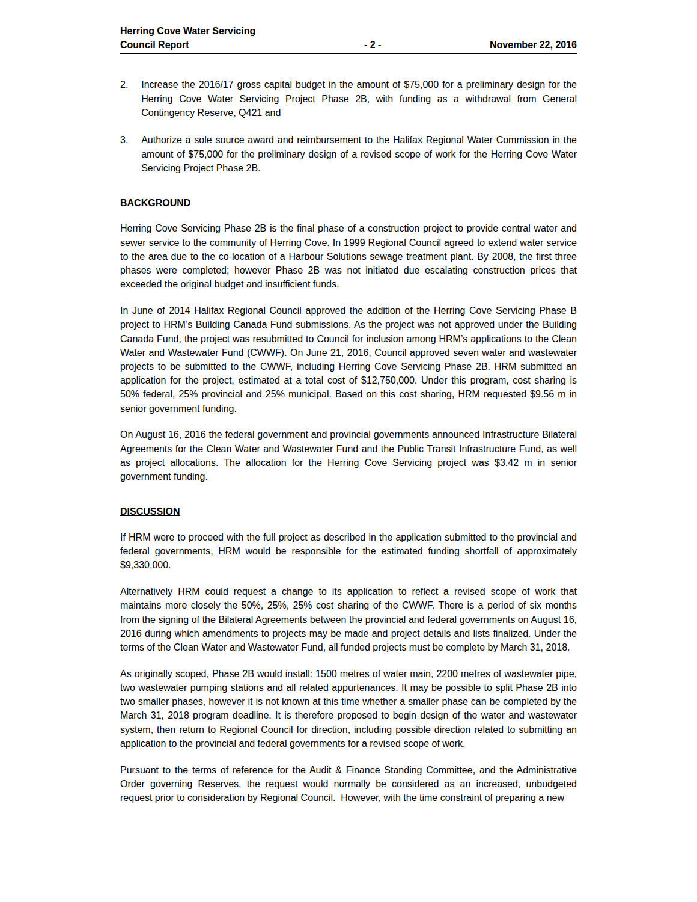Herring Cove Water Servicing
Council Report
- 2 -
November 22, 2016
2. Increase the 2016/17 gross capital budget in the amount of $75,000 for a preliminary design for the Herring Cove Water Servicing Project Phase 2B, with funding as a withdrawal from General Contingency Reserve, Q421 and
3. Authorize a sole source award and reimbursement to the Halifax Regional Water Commission in the amount of $75,000 for the preliminary design of a revised scope of work for the Herring Cove Water Servicing Project Phase 2B.
BACKGROUND
Herring Cove Servicing Phase 2B is the final phase of a construction project to provide central water and sewer service to the community of Herring Cove. In 1999 Regional Council agreed to extend water service to the area due to the co-location of a Harbour Solutions sewage treatment plant. By 2008, the first three phases were completed; however Phase 2B was not initiated due escalating construction prices that exceeded the original budget and insufficient funds.
In June of 2014 Halifax Regional Council approved the addition of the Herring Cove Servicing Phase B project to HRM’s Building Canada Fund submissions. As the project was not approved under the Building Canada Fund, the project was resubmitted to Council for inclusion among HRM’s applications to the Clean Water and Wastewater Fund (CWWF). On June 21, 2016, Council approved seven water and wastewater projects to be submitted to the CWWF, including Herring Cove Servicing Phase 2B. HRM submitted an application for the project, estimated at a total cost of $12,750,000. Under this program, cost sharing is 50% federal, 25% provincial and 25% municipal. Based on this cost sharing, HRM requested $9.56 m in senior government funding.
On August 16, 2016 the federal government and provincial governments announced Infrastructure Bilateral Agreements for the Clean Water and Wastewater Fund and the Public Transit Infrastructure Fund, as well as project allocations. The allocation for the Herring Cove Servicing project was $3.42 m in senior government funding.
DISCUSSION
If HRM were to proceed with the full project as described in the application submitted to the provincial and federal governments, HRM would be responsible for the estimated funding shortfall of approximately $9,330,000.
Alternatively HRM could request a change to its application to reflect a revised scope of work that maintains more closely the 50%, 25%, 25% cost sharing of the CWWF. There is a period of six months from the signing of the Bilateral Agreements between the provincial and federal governments on August 16, 2016 during which amendments to projects may be made and project details and lists finalized. Under the terms of the Clean Water and Wastewater Fund, all funded projects must be complete by March 31, 2018.
As originally scoped, Phase 2B would install: 1500 metres of water main, 2200 metres of wastewater pipe, two wastewater pumping stations and all related appurtenances. It may be possible to split Phase 2B into two smaller phases, however it is not known at this time whether a smaller phase can be completed by the March 31, 2018 program deadline. It is therefore proposed to begin design of the water and wastewater system, then return to Regional Council for direction, including possible direction related to submitting an application to the provincial and federal governments for a revised scope of work.
Pursuant to the terms of reference for the Audit & Finance Standing Committee, and the Administrative Order governing Reserves, the request would normally be considered as an increased, unbudgeted request prior to consideration by Regional Council. However, with the time constraint of preparing a new